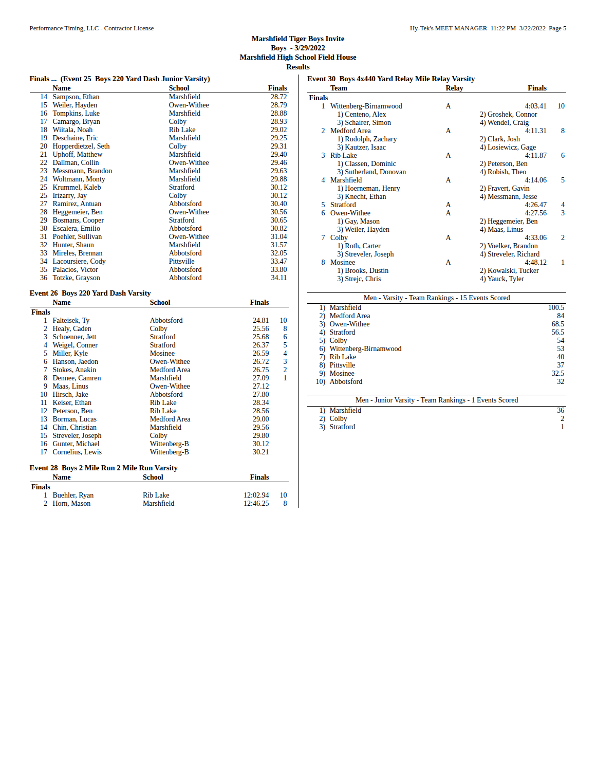Performance Timing, LLC - Contractor License
Hy-Tek's MEET MANAGER 11:22 PM 3/22/2022 Page 5
Marshfield Tiger Boys Invite Boys - 3/29/2022 Marshfield High School Field House Results
Finals ... (Event 25 Boys 220 Yard Dash Junior Varsity)
| | Name | School | Finals |
| --- | --- | --- | --- |
| 14 | Sampson, Ethan | Marshfield | 28.72 |
| 15 | Weiler, Hayden | Owen-Withee | 28.79 |
| 16 | Tompkins, Luke | Marshfield | 28.88 |
| 17 | Camargo, Bryan | Colby | 28.93 |
| 18 | Wiitala, Noah | Rib Lake | 29.02 |
| 19 | Deschaine, Eric | Marshfield | 29.25 |
| 20 | Hopperdietzel, Seth | Colby | 29.31 |
| 21 | Uphoff, Matthew | Marshfield | 29.40 |
| 22 | Dallman, Collin | Owen-Withee | 29.46 |
| 23 | Messmann, Brandon | Marshfield | 29.63 |
| 24 | Woltmann, Monty | Marshfield | 29.88 |
| 25 | Krummel, Kaleb | Stratford | 30.12 |
| 25 | Irizarry, Jay | Colby | 30.12 |
| 27 | Ramirez, Antuan | Abbotsford | 30.40 |
| 28 | Heggemeier, Ben | Owen-Withee | 30.56 |
| 29 | Bosmans, Cooper | Stratford | 30.65 |
| 30 | Escalera, Emilio | Abbotsford | 30.82 |
| 31 | Poehler, Sullivan | Owen-Withee | 31.04 |
| 32 | Hunter, Shaun | Marshfield | 31.57 |
| 33 | Mireles, Brennan | Abbotsford | 32.05 |
| 34 | Lacoursiere, Cody | Pittsville | 33.47 |
| 35 | Palacios, Victor | Abbotsford | 33.80 |
| 36 | Totzke, Grayson | Abbotsford | 34.11 |
Event 26 Boys 220 Yard Dash Varsity
| | Name | School | Finals | |
| --- | --- | --- | --- | --- |
| Finals |
| 1 | Falteisek, Ty | Abbotsford | 24.81 | 10 |
| 2 | Healy, Caden | Colby | 25.56 | 8 |
| 3 | Schoenner, Jett | Stratford | 25.68 | 6 |
| 4 | Weigel, Conner | Stratford | 26.37 | 5 |
| 5 | Miller, Kyle | Mosinee | 26.59 | 4 |
| 6 | Hanson, Jaedon | Owen-Withee | 26.72 | 3 |
| 7 | Stokes, Anakin | Medford Area | 26.75 | 2 |
| 8 | Dennee, Camren | Marshfield | 27.09 | 1 |
| 9 | Maas, Linus | Owen-Withee | 27.12 | |
| 10 | Hirsch, Jake | Abbotsford | 27.80 | |
| 11 | Keiser, Ethan | Rib Lake | 28.34 | |
| 12 | Peterson, Ben | Rib Lake | 28.56 | |
| 13 | Borman, Lucas | Medford Area | 29.00 | |
| 14 | Chin, Christian | Marshfield | 29.56 | |
| 15 | Streveler, Joseph | Colby | 29.80 | |
| 16 | Gunter, Michael | Wittenberg-B | 30.12 | |
| 17 | Cornelius, Lewis | Wittenberg-B | 30.21 | |
Event 28 Boys 2 Mile Run 2 Mile Run Varsity
| | Name | School | Finals | |
| --- | --- | --- | --- | --- |
| Finals |
| 1 | Buehler, Ryan | Rib Lake | 12:02.94 | 10 |
| 2 | Horn, Mason | Marshfield | 12:46.25 | 8 |
Event 30 Boys 4x440 Yard Relay Mile Relay Varsity
| | Team | Relay | Finals | |
| --- | --- | --- | --- | --- |
| Finals |
| 1 | Wittenberg-Birnamwood | A | 4:03.41 | 10 |
| | 1) Centeno, Alex | 2) Groshek, Connor |
| | 3) Schairer, Simon | 4) Wendel, Craig |
| 2 | Medford Area | A | 4:11.31 | 8 |
| | 1) Rudolph, Zachary | 2) Clark, Josh |
| | 3) Kautzer, Isaac | 4) Losiewicz, Gage |
| 3 | Rib Lake | A | 4:11.87 | 6 |
| | 1) Classen, Dominic | 2) Peterson, Ben |
| | 3) Sutherland, Donovan | 4) Robish, Theo |
| 4 | Marshfield | A | 4:14.06 | 5 |
| | 1) Hoerneman, Henry | 2) Fravert, Gavin |
| | 3) Knecht, Ethan | 4) Messmann, Jesse |
| 5 | Stratford | A | 4:26.47 | 4 |
| 6 | Owen-Withee | A | 4:27.56 | 3 |
| | 1) Gay, Mason | 2) Heggemeier, Ben |
| | 3) Weiler, Hayden | 4) Maas, Linus |
| 7 | Colby | A | 4:33.06 | 2 |
| | 1) Roth, Carter | 2) Voelker, Brandon |
| | 3) Streveler, Joseph | 4) Streveler, Richard |
| 8 | Mosinee | A | 4:48.12 | 1 |
| | 1) Brooks, Dustin | 2) Kowalski, Tucker |
| | 3) Strejc, Chris | 4) Yauck, Tyler |
Men - Varsity - Team Rankings - 15 Events Scored
| 1) | Marshfield | 100.5 |
| 2) | Medford Area | 84 |
| 3) | Owen-Withee | 68.5 |
| 4) | Stratford | 56.5 |
| 5) | Colby | 54 |
| 6) | Wittenberg-Birnamwood | 53 |
| 7) | Rib Lake | 40 |
| 8) | Pittsville | 37 |
| 9) | Mosinee | 32.5 |
| 10) | Abbotsford | 32 |
Men - Junior Varsity - Team Rankings - 1 Events Scored
| 1) | Marshfield | 36 |
| 2) | Colby | 2 |
| 3) | Stratford | 1 |